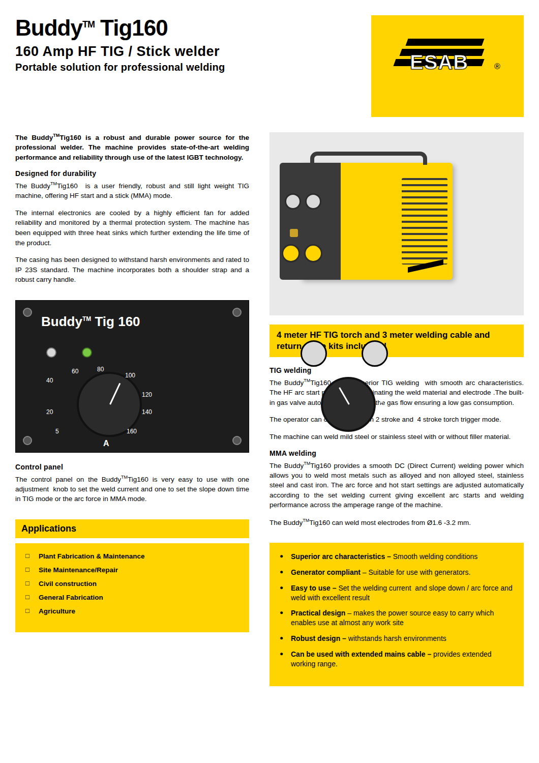ESAB
®
BuddyTM Tig160
160 Amp HF TIG / Stick welder
Portable solution for professional welding
The BuddyTMTig160 is a robust and durable power source for the professional welder. The machine provides state-of-the-art welding performance and reliability through use of the latest IGBT technology.
Designed for durability
The BuddyTMTig160 is a user friendly, robust and still light weight TIG machine, offering HF start and a stick (MMA) mode.
The internal electronics are cooled by a highly efficient fan for added reliability and monitored by a thermal protection system. The machine has been equipped with three heat sinks which further extending the life time of the product.
The casing has been designed to withstand harsh environments and rated to IP 23S standard. The machine incorporates both a shoulder strap and a robust carry handle.
BuddyTM Tig 160
40 60 80 100 120 140 160 20 5 A 4 6 2 8 0 10
Control panel
The control panel on the BuddyTMTig160 is very easy to use with one adjustment knob to set the weld current and one to set the slope down time in TIG mode or the arc force in MMA mode.
Applications
Plant Fabrication & Maintenance
Site Maintenance/Repair
Civil construction
General Fabrication
Agriculture
4 meter HF TIG torch and 3 meter welding cable and return cable kits included !
TIG welding
The BuddyTMTig160 offers superior TIG welding with smooth arc characteristics. The HF arc start prevents contaminating the weld material and electrode .The built-in gas valve automatically controls the gas flow ensuring a low gas consumption.
The operator can choose between 2 stroke and 4 stroke torch trigger mode.
The machine can weld mild steel or stainless steel with or without filler material.
MMA welding
The BuddyTMTig160 provides a smooth DC (Direct Current) welding power which allows you to weld most metals such as alloyed and non alloyed steel, stainless steel and cast iron. The arc force and hot start settings are adjusted automatically according to the set welding current giving excellent arc starts and welding performance across the amperage range of the machine.
The BuddyTMTig160 can weld most electrodes from Ø1.6 -3.2 mm.
Superior arc characteristics – Smooth welding conditions
Generator compliant – Suitable for use with generators.
Easy to use – Set the welding current and slope down / arc force and weld with excellent result
Practical design – makes the power source easy to carry which enables use at almost any work site
Robust design – withstands harsh environments
Can be used with extended mains cable – provides extended working range.